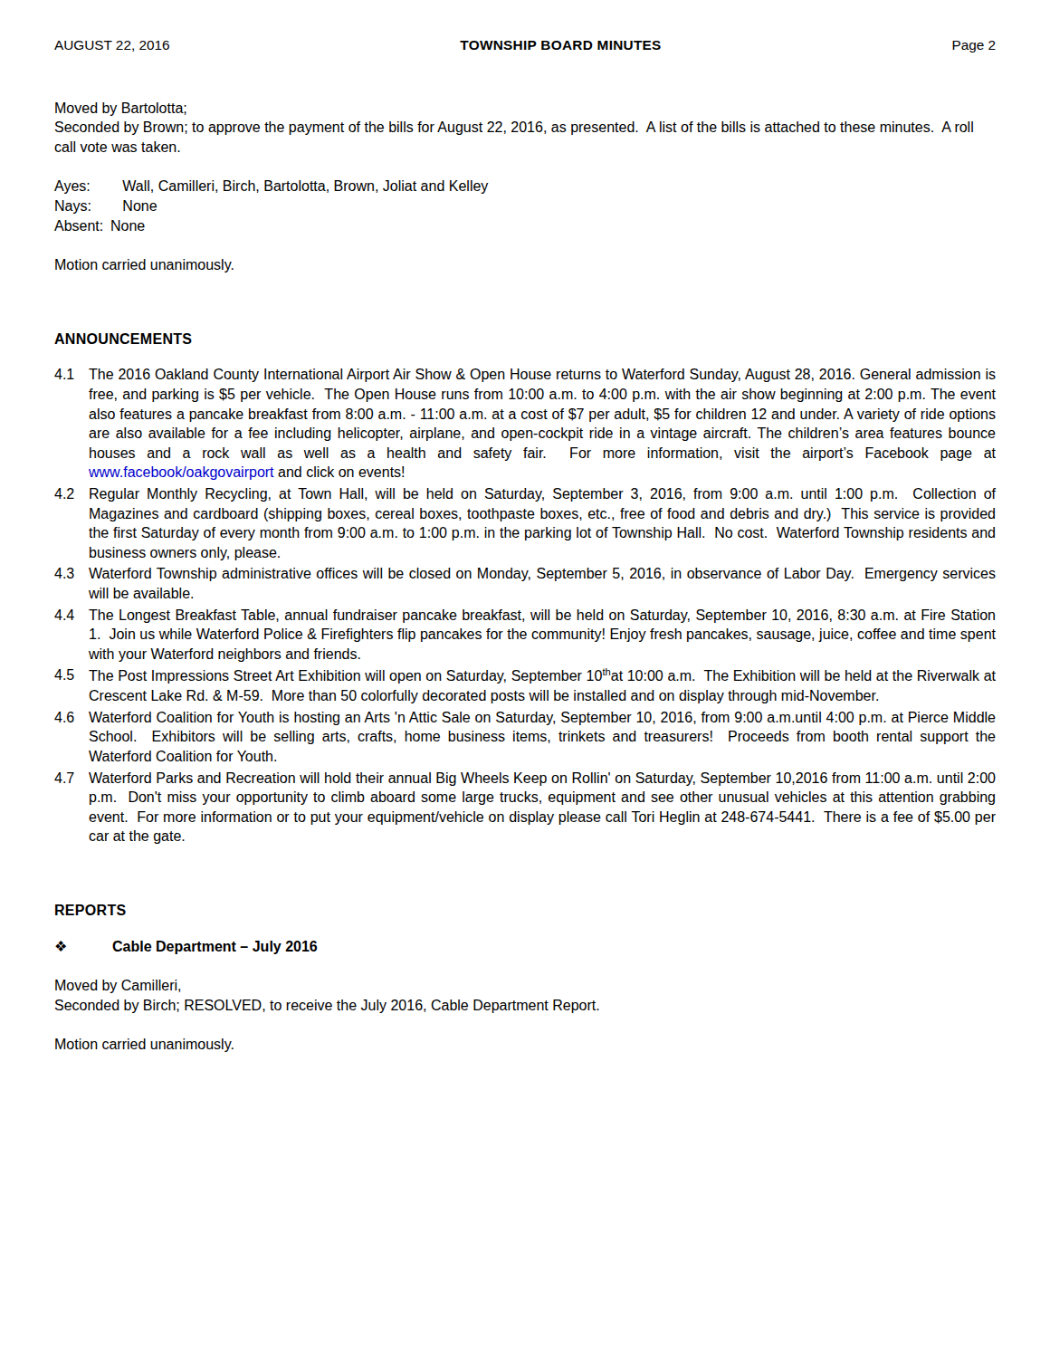AUGUST 22, 2016 TOWNSHIP BOARD MINUTES Page 2
Moved by Bartolotta;
Seconded by Brown; to approve the payment of the bills for August 22, 2016, as presented. A list of the bills is attached to these minutes. A roll call vote was taken.
Ayes: Wall, Camilleri, Birch, Bartolotta, Brown, Joliat and Kelley
Nays: None
Absent: None
Motion carried unanimously.
ANNOUNCEMENTS
4.1 The 2016 Oakland County International Airport Air Show & Open House returns to Waterford Sunday, August 28, 2016. General admission is free, and parking is $5 per vehicle. The Open House runs from 10:00 a.m. to 4:00 p.m. with the air show beginning at 2:00 p.m. The event also features a pancake breakfast from 8:00 a.m. - 11:00 a.m. at a cost of $7 per adult, $5 for children 12 and under. A variety of ride options are also available for a fee including helicopter, airplane, and open-cockpit ride in a vintage aircraft. The children’s area features bounce houses and a rock wall as well as a health and safety fair. For more information, visit the airport’s Facebook page at www.facebook/oakgovairport and click on events!
4.2 Regular Monthly Recycling, at Town Hall, will be held on Saturday, September 3, 2016, from 9:00 a.m. until 1:00 p.m. Collection of Magazines and cardboard (shipping boxes, cereal boxes, toothpaste boxes, etc., free of food and debris and dry.) This service is provided the first Saturday of every month from 9:00 a.m. to 1:00 p.m. in the parking lot of Township Hall. No cost. Waterford Township residents and business owners only, please.
4.3 Waterford Township administrative offices will be closed on Monday, September 5, 2016, in observance of Labor Day. Emergency services will be available.
4.4 The Longest Breakfast Table, annual fundraiser pancake breakfast, will be held on Saturday, September 10, 2016, 8:30 a.m. at Fire Station 1. Join us while Waterford Police & Firefighters flip pancakes for the community! Enjoy fresh pancakes, sausage, juice, coffee and time spent with your Waterford neighbors and friends.
4.5 The Post Impressions Street Art Exhibition will open on Saturday, September 10that 10:00 a.m. The Exhibition will be held at the Riverwalk at Crescent Lake Rd. & M-59. More than 50 colorfully decorated posts will be installed and on display through mid-November.
4.6 Waterford Coalition for Youth is hosting an Arts 'n Attic Sale on Saturday, September 10, 2016, from 9:00 a.m.until 4:00 p.m. at Pierce Middle School. Exhibitors will be selling arts, crafts, home business items, trinkets and treasurers! Proceeds from booth rental support the Waterford Coalition for Youth.
4.7 Waterford Parks and Recreation will hold their annual Big Wheels Keep on Rollin' on Saturday, September 10,2016 from 11:00 a.m. until 2:00 p.m. Don't miss your opportunity to climb aboard some large trucks, equipment and see other unusual vehicles at this attention grabbing event. For more information or to put your equipment/vehicle on display please call Tori Heglin at 248-674-5441. There is a fee of $5.00 per car at the gate.
REPORTS
Cable Department – July 2016
Moved by Camilleri,
Seconded by Birch; RESOLVED, to receive the July 2016, Cable Department Report.
Motion carried unanimously.